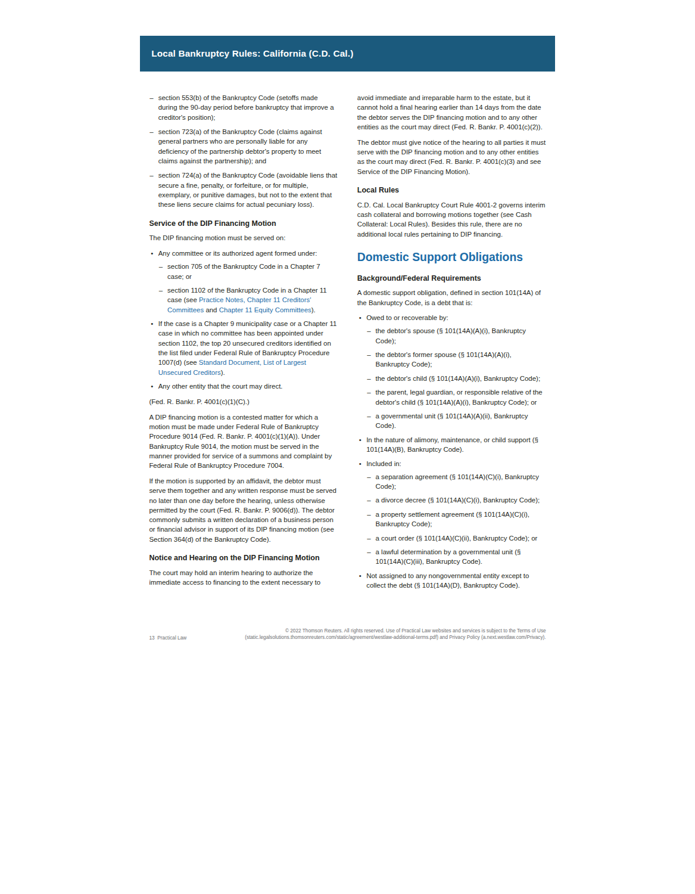Local Bankruptcy Rules: California (C.D. Cal.)
section 553(b) of the Bankruptcy Code (setoffs made during the 90-day period before bankruptcy that improve a creditor's position);
section 723(a) of the Bankruptcy Code (claims against general partners who are personally liable for any deficiency of the partnership debtor's property to meet claims against the partnership); and
section 724(a) of the Bankruptcy Code (avoidable liens that secure a fine, penalty, or forfeiture, or for multiple, exemplary, or punitive damages, but not to the extent that these liens secure claims for actual pecuniary loss).
Service of the DIP Financing Motion
The DIP financing motion must be served on:
Any committee or its authorized agent formed under:
section 705 of the Bankruptcy Code in a Chapter 7 case; or
section 1102 of the Bankruptcy Code in a Chapter 11 case (see Practice Notes, Chapter 11 Creditors' Committees and Chapter 11 Equity Committees).
If the case is a Chapter 9 municipality case or a Chapter 11 case in which no committee has been appointed under section 1102, the top 20 unsecured creditors identified on the list filed under Federal Rule of Bankruptcy Procedure 1007(d) (see Standard Document, List of Largest Unsecured Creditors).
Any other entity that the court may direct.
(Fed. R. Bankr. P. 4001(c)(1)(C).)
A DIP financing motion is a contested matter for which a motion must be made under Federal Rule of Bankruptcy Procedure 9014 (Fed. R. Bankr. P. 4001(c)(1)(A)). Under Bankruptcy Rule 9014, the motion must be served in the manner provided for service of a summons and complaint by Federal Rule of Bankruptcy Procedure 7004.
If the motion is supported by an affidavit, the debtor must serve them together and any written response must be served no later than one day before the hearing, unless otherwise permitted by the court (Fed. R. Bankr. P. 9006(d)). The debtor commonly submits a written declaration of a business person or financial advisor in support of its DIP financing motion (see Section 364(d) of the Bankruptcy Code).
Notice and Hearing on the DIP Financing Motion
The court may hold an interim hearing to authorize the immediate access to financing to the extent necessary to avoid immediate and irreparable harm to the estate, but it cannot hold a final hearing earlier than 14 days from the date the debtor serves the DIP financing motion and to any other entities as the court may direct (Fed. R. Bankr. P. 4001(c)(2)).
The debtor must give notice of the hearing to all parties it must serve with the DIP financing motion and to any other entities as the court may direct (Fed. R. Bankr. P. 4001(c)(3) and see Service of the DIP Financing Motion).
Local Rules
C.D. Cal. Local Bankruptcy Court Rule 4001-2 governs interim cash collateral and borrowing motions together (see Cash Collateral: Local Rules). Besides this rule, there are no additional local rules pertaining to DIP financing.
Domestic Support Obligations
Background/Federal Requirements
A domestic support obligation, defined in section 101(14A) of the Bankruptcy Code, is a debt that is:
Owed to or recoverable by:
the debtor's spouse (§ 101(14A)(A)(i), Bankruptcy Code);
the debtor's former spouse (§ 101(14A)(A)(i), Bankruptcy Code);
the debtor's child (§ 101(14A)(A)(i), Bankruptcy Code);
the parent, legal guardian, or responsible relative of the debtor's child (§ 101(14A)(A)(i), Bankruptcy Code); or
a governmental unit (§ 101(14A)(A)(ii), Bankruptcy Code).
In the nature of alimony, maintenance, or child support (§ 101(14A)(B), Bankruptcy Code).
Included in:
a separation agreement (§ 101(14A)(C)(i), Bankruptcy Code);
a divorce decree (§ 101(14A)(C)(i), Bankruptcy Code);
a property settlement agreement (§ 101(14A)(C)(i), Bankruptcy Code);
a court order (§ 101(14A)(C)(ii), Bankruptcy Code); or
a lawful determination by a governmental unit (§ 101(14A)(C)(iii), Bankruptcy Code).
Not assigned to any nongovernmental entity except to collect the debt (§ 101(14A)(D), Bankruptcy Code).
13 Practical Law
© 2022 Thomson Reuters. All rights reserved. Use of Practical Law websites and services is subject to the Terms of Use
(static.legalsolutions.thomsonreuters.com/static/agreement/westlaw-additional-terms.pdf) and Privacy Policy (a.next.westlaw.com/Privacy).